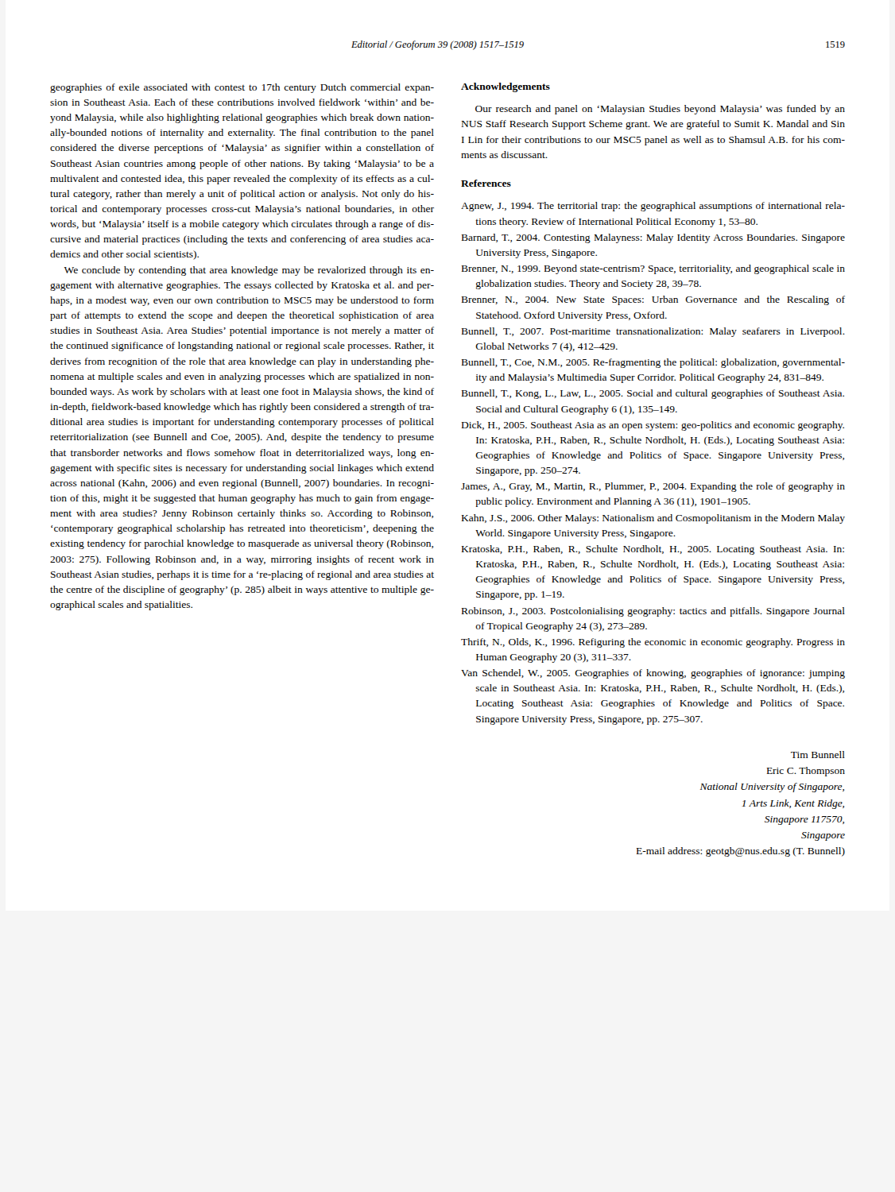Editorial / Geoforum 39 (2008) 1517–1519 1519
geographies of exile associated with contest to 17th century Dutch commercial expansion in Southeast Asia. Each of these contributions involved fieldwork ‘within’ and beyond Malaysia, while also highlighting relational geographies which break down nationally-bounded notions of internality and externality. The final contribution to the panel considered the diverse perceptions of ‘Malaysia’ as signifier within a constellation of Southeast Asian countries among people of other nations. By taking ‘Malaysia’ to be a multivalent and contested idea, this paper revealed the complexity of its effects as a cultural category, rather than merely a unit of political action or analysis. Not only do historical and contemporary processes cross-cut Malaysia’s national boundaries, in other words, but ‘Malaysia’ itself is a mobile category which circulates through a range of discursive and material practices (including the texts and conferencing of area studies academics and other social scientists).
We conclude by contending that area knowledge may be revalorized through its engagement with alternative geographies. The essays collected by Kratoska et al. and perhaps, in a modest way, even our own contribution to MSC5 may be understood to form part of attempts to extend the scope and deepen the theoretical sophistication of area studies in Southeast Asia. Area Studies’ potential importance is not merely a matter of the continued significance of longstanding national or regional scale processes. Rather, it derives from recognition of the role that area knowledge can play in understanding phenomena at multiple scales and even in analyzing processes which are spatialized in non-bounded ways. As work by scholars with at least one foot in Malaysia shows, the kind of in-depth, fieldwork-based knowledge which has rightly been considered a strength of traditional area studies is important for understanding contemporary processes of political reterritorialization (see Bunnell and Coe, 2005). And, despite the tendency to presume that transborder networks and flows somehow float in deterritorialized ways, long engagement with specific sites is necessary for understanding social linkages which extend across national (Kahn, 2006) and even regional (Bunnell, 2007) boundaries. In recognition of this, might it be suggested that human geography has much to gain from engagement with area studies? Jenny Robinson certainly thinks so. According to Robinson, ‘contemporary geographical scholarship has retreated into theoreticism’, deepening the existing tendency for parochial knowledge to masquerade as universal theory (Robinson, 2003: 275). Following Robinson and, in a way, mirroring insights of recent work in Southeast Asian studies, perhaps it is time for a ‘re-placing of regional and area studies at the centre of the discipline of geography’ (p. 285) albeit in ways attentive to multiple geographical scales and spatialities.
Acknowledgements
Our research and panel on ‘Malaysian Studies beyond Malaysia’ was funded by an NUS Staff Research Support Scheme grant. We are grateful to Sumit K. Mandal and Sin I Lin for their contributions to our MSC5 panel as well as to Shamsul A.B. for his comments as discussant.
References
Agnew, J., 1994. The territorial trap: the geographical assumptions of international relations theory. Review of International Political Economy 1, 53–80.
Barnard, T., 2004. Contesting Malayness: Malay Identity Across Boundaries. Singapore University Press, Singapore.
Brenner, N., 1999. Beyond state-centrism? Space, territoriality, and geographical scale in globalization studies. Theory and Society 28, 39–78.
Brenner, N., 2004. New State Spaces: Urban Governance and the Rescaling of Statehood. Oxford University Press, Oxford.
Bunnell, T., 2007. Post-maritime transnationalization: Malay seafarers in Liverpool. Global Networks 7 (4), 412–429.
Bunnell, T., Coe, N.M., 2005. Re-fragmenting the political: globalization, governmentality and Malaysia’s Multimedia Super Corridor. Political Geography 24, 831–849.
Bunnell, T., Kong, L., Law, L., 2005. Social and cultural geographies of Southeast Asia. Social and Cultural Geography 6 (1), 135–149.
Dick, H., 2005. Southeast Asia as an open system: geo-politics and economic geography. In: Kratoska, P.H., Raben, R., Schulte Nordholt, H. (Eds.), Locating Southeast Asia: Geographies of Knowledge and Politics of Space. Singapore University Press, Singapore, pp. 250–274.
James, A., Gray, M., Martin, R., Plummer, P., 2004. Expanding the role of geography in public policy. Environment and Planning A 36 (11), 1901–1905.
Kahn, J.S., 2006. Other Malays: Nationalism and Cosmopolitanism in the Modern Malay World. Singapore University Press, Singapore.
Kratoska, P.H., Raben, R., Schulte Nordholt, H., 2005. Locating Southeast Asia. In: Kratoska, P.H., Raben, R., Schulte Nordholt, H. (Eds.), Locating Southeast Asia: Geographies of Knowledge and Politics of Space. Singapore University Press, Singapore, pp. 1–19.
Robinson, J., 2003. Postcolonialising geography: tactics and pitfalls. Singapore Journal of Tropical Geography 24 (3), 273–289.
Thrift, N., Olds, K., 1996. Refiguring the economic in economic geography. Progress in Human Geography 20 (3), 311–337.
Van Schendel, W., 2005. Geographies of knowing, geographies of ignorance: jumping scale in Southeast Asia. In: Kratoska, P.H., Raben, R., Schulte Nordholt, H. (Eds.), Locating Southeast Asia: Geographies of Knowledge and Politics of Space. Singapore University Press, Singapore, pp. 275–307.
Tim Bunnell
Eric C. Thompson
National University of Singapore,
1 Arts Link, Kent Ridge,
Singapore 117570,
Singapore
E-mail address: geotgb@nus.edu.sg (T. Bunnell)